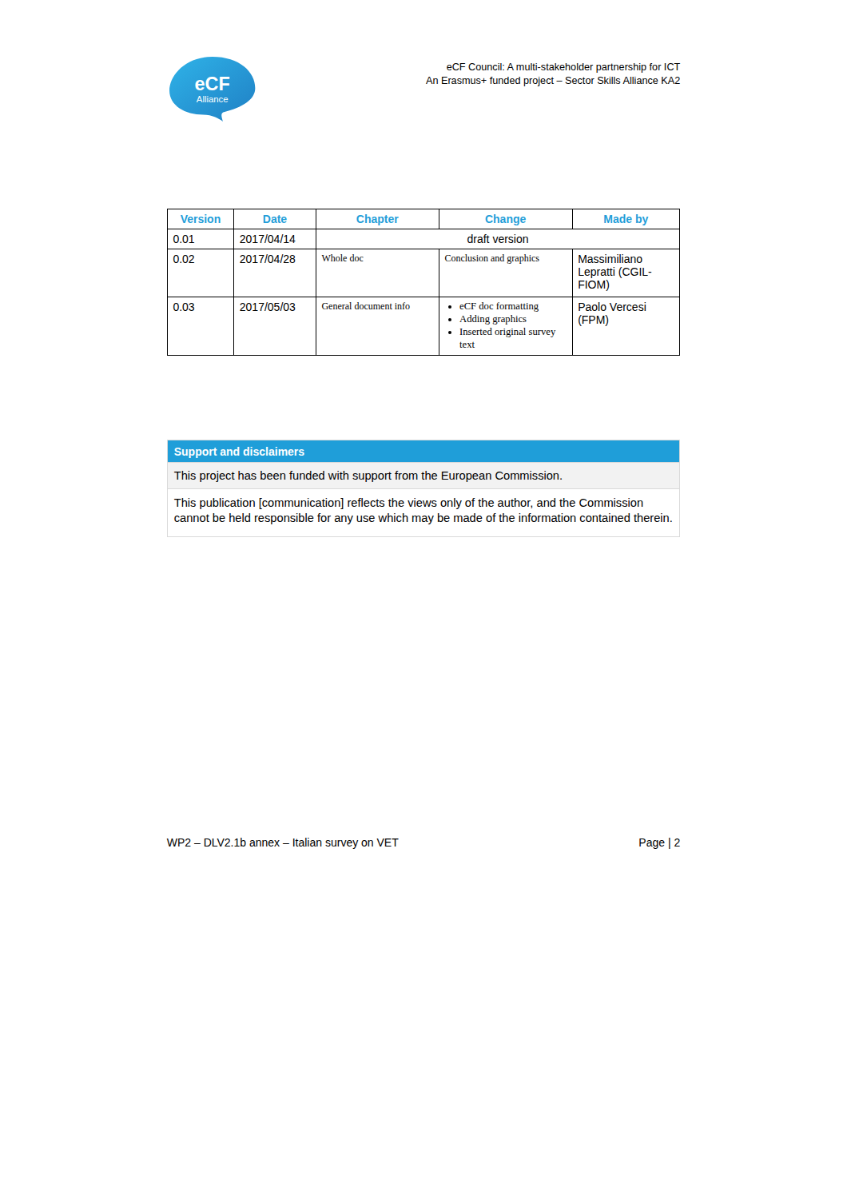eCF Alliance
eCF Council: A multi-stakeholder partnership for ICT
An Erasmus+ funded project – Sector Skills Alliance KA2
| Version | Date | Chapter | Change | Made by |
| --- | --- | --- | --- | --- |
| 0.01 | 2017/04/14 | draft version |
| 0.02 | 2017/04/28 | Whole doc | Conclusion and graphics | Massimiliano Lepratti (CGIL-FIOM) |
| 0.03 | 2017/05/03 | General document info | eCF doc formatting Adding graphics Inserted original survey text | Paolo Vercesi (FPM) |
| Support and disclaimers |
| This project has been funded with support from the European Commission. |
| This publication [communication] reflects the views only of the author, and the Commission cannot be held responsible for any use which may be made of the information contained therein. |
WP2 – DLV2.1b annex – Italian survey on VET
Page | 2